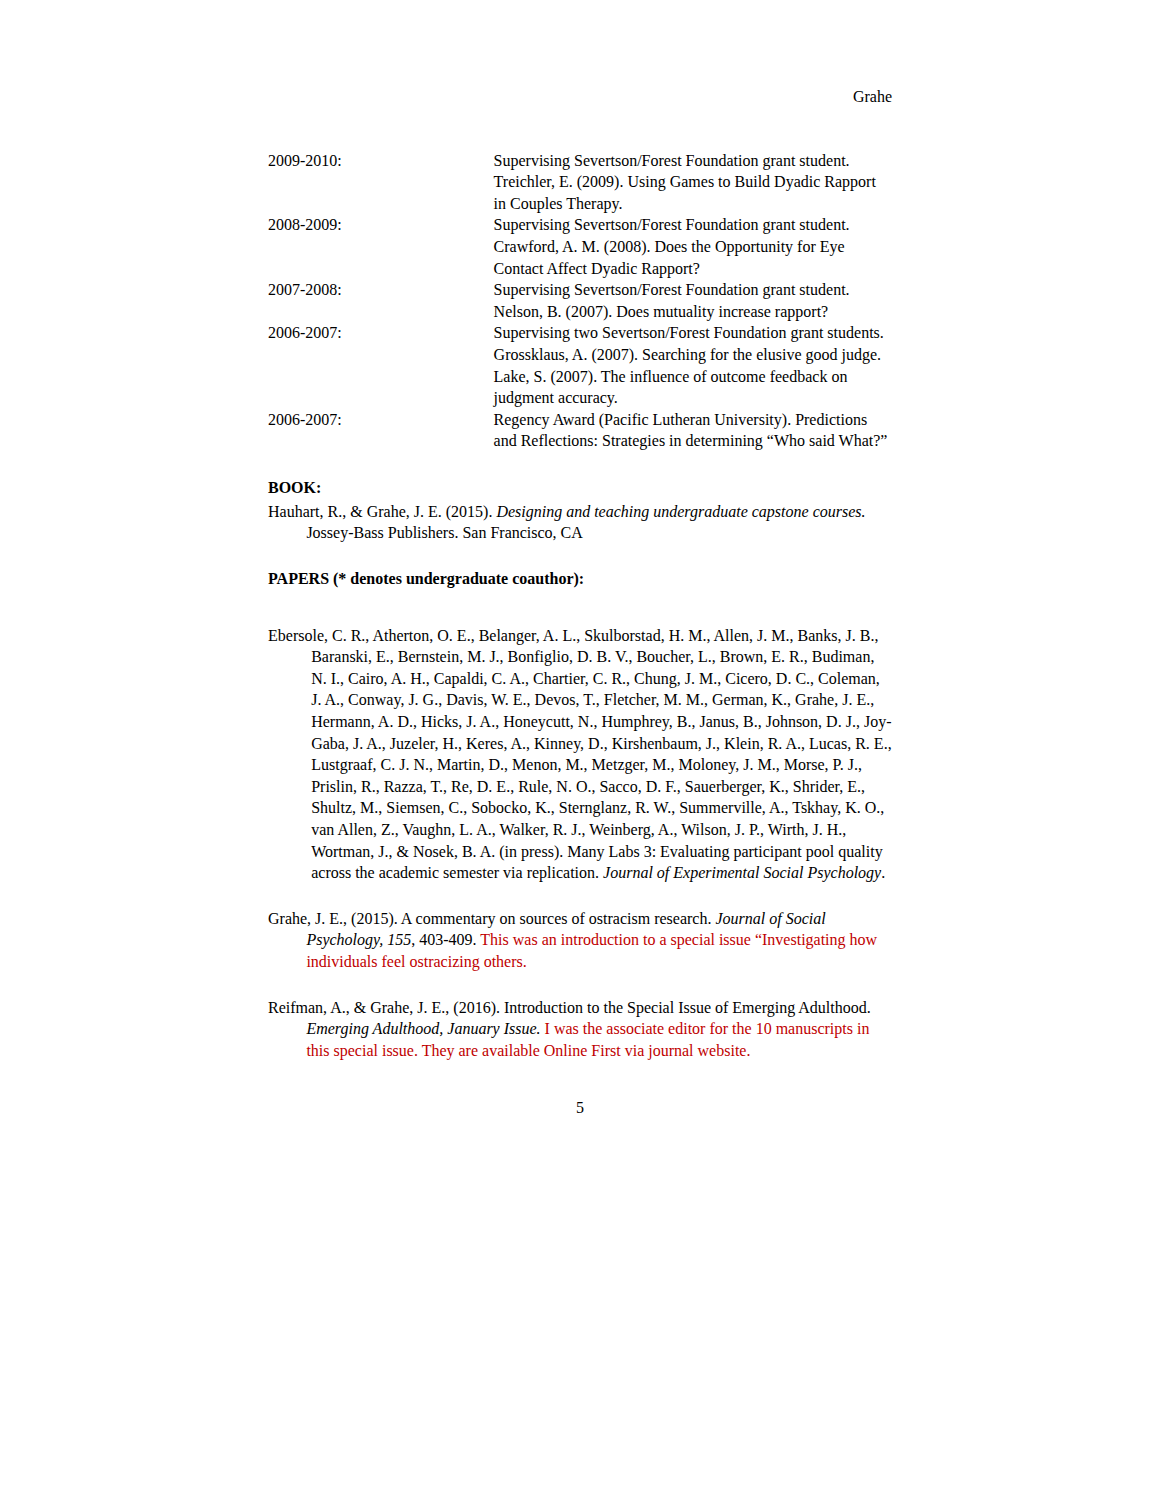Grahe
| 2009-2010: | Supervising Severtson/Forest Foundation grant student. Treichler, E. (2009). Using Games to Build Dyadic Rapport in Couples Therapy. |
| 2008-2009: | Supervising Severtson/Forest Foundation grant student. Crawford, A. M. (2008). Does the Opportunity for Eye Contact Affect Dyadic Rapport? |
| 2007-2008: | Supervising Severtson/Forest Foundation grant student. Nelson, B. (2007). Does mutuality increase rapport? |
| 2006-2007: | Supervising two Severtson/Forest Foundation grant students. Grossklaus, A. (2007). Searching for the elusive good judge. Lake, S. (2007). The influence of outcome feedback on judgment accuracy. |
| 2006-2007: | Regency Award (Pacific Lutheran University). Predictions and Reflections: Strategies in determining “Who said What?” |
BOOK:
Hauhart, R., & Grahe, J. E. (2015). Designing and teaching undergraduate capstone courses. Jossey-Bass Publishers. San Francisco, CA
PAPERS (* denotes undergraduate coauthor):
Ebersole, C. R., Atherton, O. E., Belanger, A. L., Skulborstad, H. M., Allen, J. M., Banks, J. B., Baranski, E., Bernstein, M. J., Bonfiglio, D. B. V., Boucher, L., Brown, E. R., Budiman, N. I., Cairo, A. H., Capaldi, C. A., Chartier, C. R., Chung, J. M., Cicero, D. C., Coleman, J. A., Conway, J. G., Davis, W. E., Devos, T., Fletcher, M. M., German, K., Grahe, J. E., Hermann, A. D., Hicks, J. A., Honeycutt, N., Humphrey, B., Janus, B., Johnson, D. J., Joy-Gaba, J. A., Juzeler, H., Keres, A., Kinney, D., Kirshenbaum, J., Klein, R. A., Lucas, R. E., Lustgraaf, C. J. N., Martin, D., Menon, M., Metzger, M., Moloney, J. M., Morse, P. J., Prislin, R., Razza, T., Re, D. E., Rule, N. O., Sacco, D. F., Sauerberger, K., Shrider, E., Shultz, M., Siemsen, C., Sobocko, K., Sternglanz, R. W., Summerville, A., Tskhay, K. O., van Allen, Z., Vaughn, L. A., Walker, R. J., Weinberg, A., Wilson, J. P., Wirth, J. H., Wortman, J., & Nosek, B. A. (in press). Many Labs 3: Evaluating participant pool quality across the academic semester via replication. Journal of Experimental Social Psychology.
Grahe, J. E., (2015). A commentary on sources of ostracism research. Journal of Social Psychology, 155, 403-409. This was an introduction to a special issue “Investigating how individuals feel ostracizing others.
Reifman, A., & Grahe, J. E., (2016). Introduction to the Special Issue of Emerging Adulthood. Emerging Adulthood, January Issue. I was the associate editor for the 10 manuscripts in this special issue. They are available Online First via journal website.
5